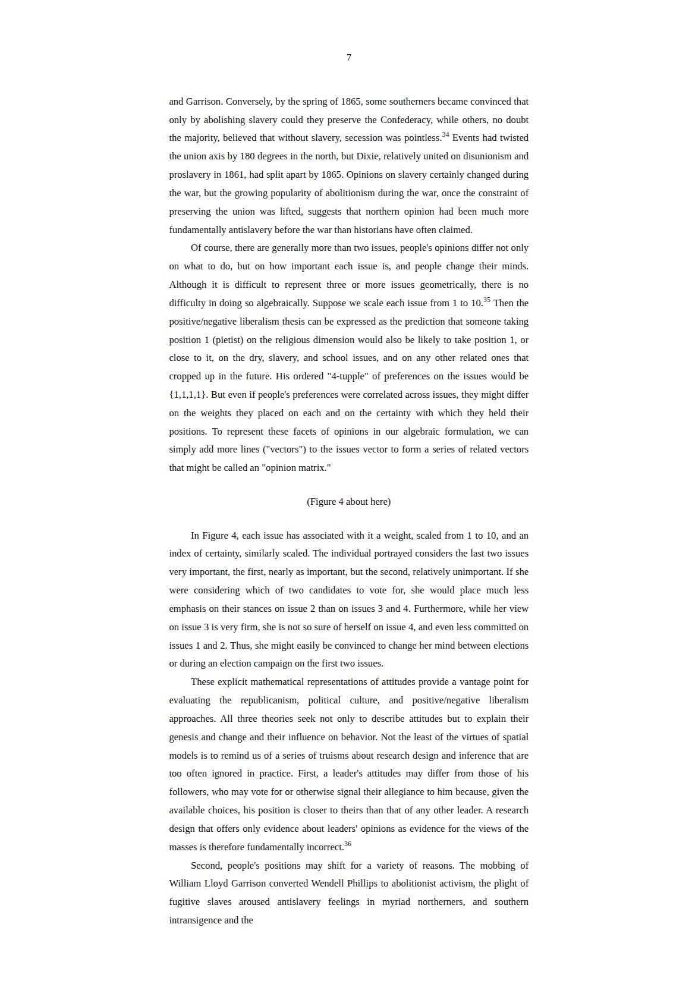7
and Garrison. Conversely, by the spring of 1865, some southerners became convinced that only by abolishing slavery could they preserve the Confederacy, while others, no doubt the majority, believed that without slavery, secession was pointless.34 Events had twisted the union axis by 180 degrees in the north, but Dixie, relatively united on disunionism and proslavery in 1861, had split apart by 1865. Opinions on slavery certainly changed during the war, but the growing popularity of abolitionism during the war, once the constraint of preserving the union was lifted, suggests that northern opinion had been much more fundamentally antislavery before the war than historians have often claimed.
Of course, there are generally more than two issues, people's opinions differ not only on what to do, but on how important each issue is, and people change their minds. Although it is difficult to represent three or more issues geometrically, there is no difficulty in doing so algebraically. Suppose we scale each issue from 1 to 10.35 Then the positive/negative liberalism thesis can be expressed as the prediction that someone taking position 1 (pietist) on the religious dimension would also be likely to take position 1, or close to it, on the dry, slavery, and school issues, and on any other related ones that cropped up in the future. His ordered "4-tupple" of preferences on the issues would be {1,1,1,1}. But even if people's preferences were correlated across issues, they might differ on the weights they placed on each and on the certainty with which they held their positions. To represent these facets of opinions in our algebraic formulation, we can simply add more lines ("vectors") to the issues vector to form a series of related vectors that might be called an "opinion matrix."
(Figure 4 about here)
In Figure 4, each issue has associated with it a weight, scaled from 1 to 10, and an index of certainty, similarly scaled. The individual portrayed considers the last two issues very important, the first, nearly as important, but the second, relatively unimportant. If she were considering which of two candidates to vote for, she would place much less emphasis on their stances on issue 2 than on issues 3 and 4. Furthermore, while her view on issue 3 is very firm, she is not so sure of herself on issue 4, and even less committed on issues 1 and 2. Thus, she might easily be convinced to change her mind between elections or during an election campaign on the first two issues.
These explicit mathematical representations of attitudes provide a vantage point for evaluating the republicanism, political culture, and positive/negative liberalism approaches. All three theories seek not only to describe attitudes but to explain their genesis and change and their influence on behavior. Not the least of the virtues of spatial models is to remind us of a series of truisms about research design and inference that are too often ignored in practice. First, a leader's attitudes may differ from those of his followers, who may vote for or otherwise signal their allegiance to him because, given the available choices, his position is closer to theirs than that of any other leader. A research design that offers only evidence about leaders' opinions as evidence for the views of the masses is therefore fundamentally incorrect.36
Second, people's positions may shift for a variety of reasons. The mobbing of William Lloyd Garrison converted Wendell Phillips to abolitionist activism, the plight of fugitive slaves aroused antislavery feelings in myriad northerners, and southern intransigence and the